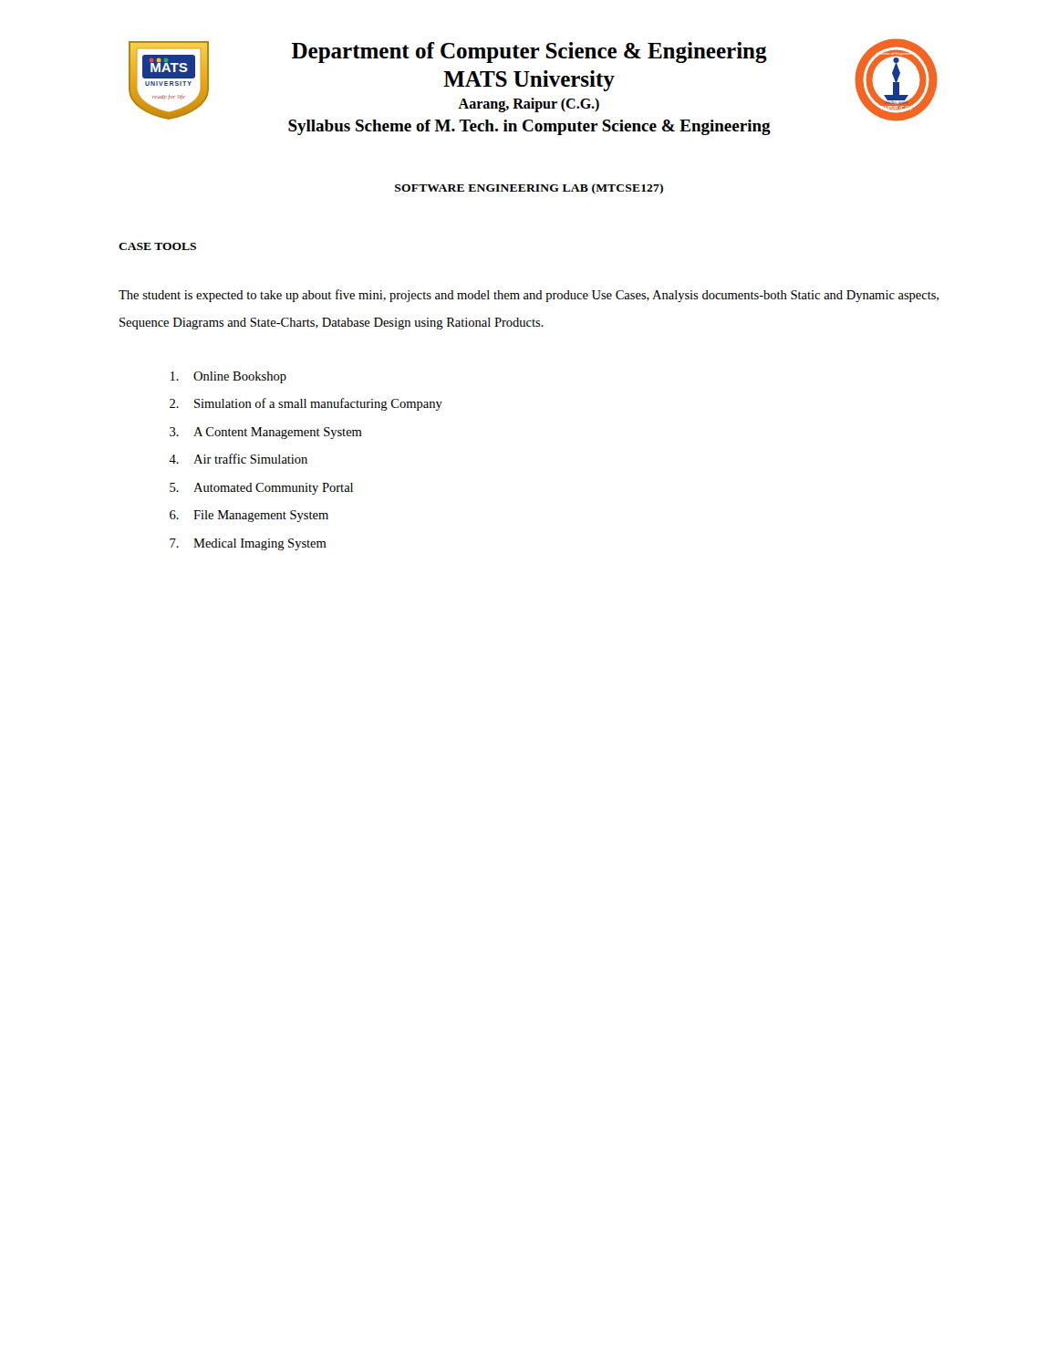MATS UNIVERSITY ready for life
Institute of Engineering RAIPUR (C.G.) सत्यं शिवं सुन्दरम्
Department of Computer Science & Engineering
MATS University
Aarang, Raipur (C.G.)
Syllabus Scheme of M. Tech. in Computer Science & Engineering
SOFTWARE ENGINEERING LAB (MTCSE127)
CASE TOOLS
The student is expected to take up about five mini, projects and model them and produce Use Cases, Analysis documents-both Static and Dynamic aspects, Sequence Diagrams and State-Charts, Database Design using Rational Products.
Online Bookshop
Simulation of a small manufacturing Company
A Content Management System
Air traffic Simulation
Automated Community Portal
File Management System
Medical Imaging System